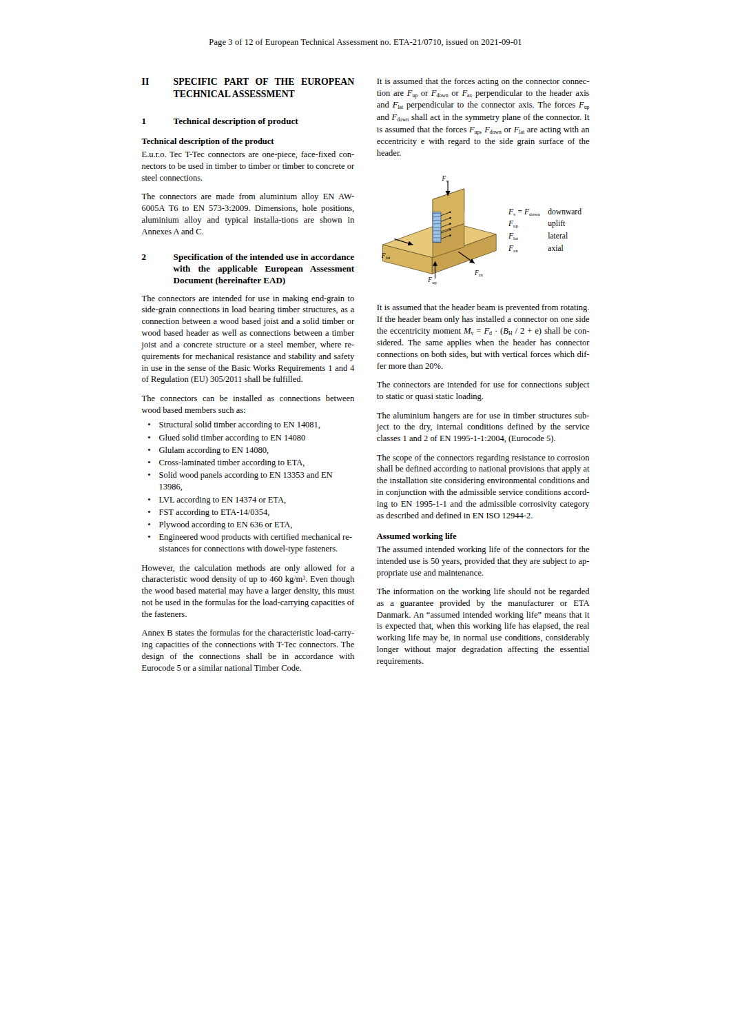Page 3 of 12 of European Technical Assessment no. ETA-21/0710, issued on 2021-09-01
II Specific part of the European Technical Assessment
1 Technical description of product
Technical description of the product
E.u.r.o. Tec T-Tec connectors are one-piece, face-fixed connectors to be used in timber to timber or timber to concrete or steel connections.
The connectors are made from aluminium alloy EN AW-6005A T6 to EN 573-3:2009. Dimensions, hole positions, aluminium alloy and typical installa-tions are shown in Annexes A and C.
2 Specification of the intended use in accordance with the applicable European Assessment Document (hereinafter EAD)
The connectors are intended for use in making end-grain to side-grain connections in load bearing timber structures, as a connection between a wood based joist and a solid timber or wood based header as well as connections between a timber joist and a concrete structure or a steel member, where requirements for mechanical resistance and stability and safety in use in the sense of the Basic Works Requirements 1 and 4 of Regulation (EU) 305/2011 shall be fulfilled.
The connectors can be installed as connections between wood based members such as:
Structural solid timber according to EN 14081,
Glued solid timber according to EN 14080
Glulam according to EN 14080,
Cross-laminated timber according to ETA,
Solid wood panels according to EN 13353 and EN 13986,
LVL according to EN 14374 or ETA,
FST according to ETA-14/0354,
Plywood according to EN 636 or ETA,
Engineered wood products with certified mechanical resistances for connections with dowel-type fasteners.
However, the calculation methods are only allowed for a characteristic wood density of up to 460 kg/m3. Even though the wood based material may have a larger density, this must not be used in the formulas for the load-carrying capacities of the fasteners.
Annex B states the formulas for the characteristic load-carrying capacities of the connections with T-Tec connectors. The design of the connections shall be in accordance with Eurocode 5 or a similar national Timber Code.
It is assumed that the forces acting on the connector connection are Fup or Fdown or Fax perpendicular to the header axis and Flat perpendicular to the connector axis. The forces Fup and Fdown shall act in the symmetry plane of the connector. It is assumed that the forces Fup, Fdown or Flat are acting with an eccentricity e with regard to the side grain surface of the header.
F v F lat F up F ax
| F v = F down | downward |
| F up | uplift |
| F lat | lateral |
| F ax | axial |
It is assumed that the header beam is prevented from rotating. If the header beam only has installed a connector on one side the eccentricity moment Mv = Fd · (BH / 2 + e) shall be considered. The same applies when the header has connector connections on both sides, but with vertical forces which differ more than 20%.
The connectors are intended for use for connections subject to static or quasi static loading.
The aluminium hangers are for use in timber structures subject to the dry, internal conditions defined by the service classes 1 and 2 of EN 1995-1-1:2004, (Eurocode 5).
The scope of the connectors regarding resistance to corrosion shall be defined according to national provisions that apply at the installation site considering environmental conditions and in conjunction with the admissible service conditions according to EN 1995-1-1 and the admissible corrosivity category as described and defined in EN ISO 12944-2.
Assumed working life
The assumed intended working life of the connectors for the intended use is 50 years, provided that they are subject to appropriate use and maintenance.
The information on the working life should not be regarded as a guarantee provided by the manufacturer or ETA Danmark. An “assumed intended working life” means that it is expected that, when this working life has elapsed, the real working life may be, in normal use conditions, considerably longer without major degradation affecting the essential requirements.